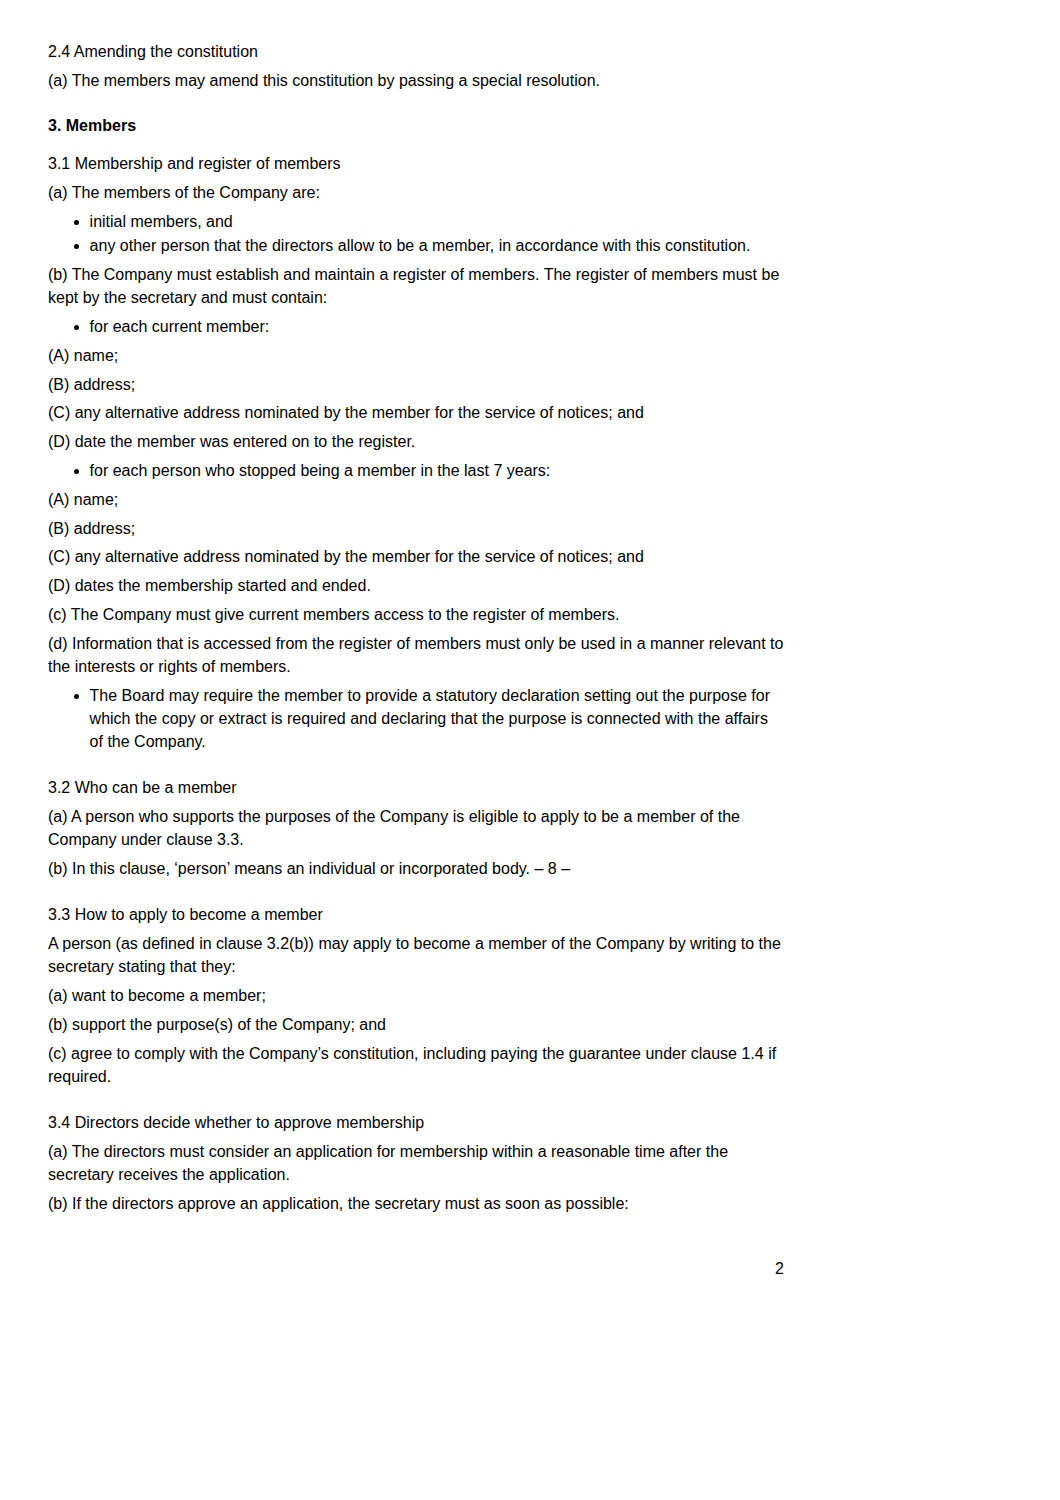2.4 Amending the constitution
(a) The members may amend this constitution by passing a special resolution.
3. Members
3.1 Membership and register of members
(a) The members of the Company are:
initial members, and
any other person that the directors allow to be a member, in accordance with this constitution.
(b) The Company must establish and maintain a register of members. The register of members must be kept by the secretary and must contain:
for each current member:
(A) name;
(B) address;
(C) any alternative address nominated by the member for the service of notices; and
(D) date the member was entered on to the register.
for each person who stopped being a member in the last 7 years:
(A) name;
(B) address;
(C) any alternative address nominated by the member for the service of notices; and
(D) dates the membership started and ended.
(c) The Company must give current members access to the register of members.
(d) Information that is accessed from the register of members must only be used in a manner relevant to the interests or rights of members.
The Board may require the member to provide a statutory declaration setting out the purpose for which the copy or extract is required and declaring that the purpose is connected with the affairs of the Company.
3.2 Who can be a member
(a) A person who supports the purposes of the Company is eligible to apply to be a member of the Company under clause 3.3.
(b) In this clause, ‘person’ means an individual or incorporated body. – 8 –
3.3 How to apply to become a member
A person (as defined in clause 3.2(b)) may apply to become a member of the Company by writing to the secretary stating that they:
(a) want to become a member;
(b) support the purpose(s) of the Company; and
(c) agree to comply with the Company’s constitution, including paying the guarantee under clause 1.4 if required.
3.4 Directors decide whether to approve membership
(a) The directors must consider an application for membership within a reasonable time after the secretary receives the application.
(b) If the directors approve an application, the secretary must as soon as possible:
2